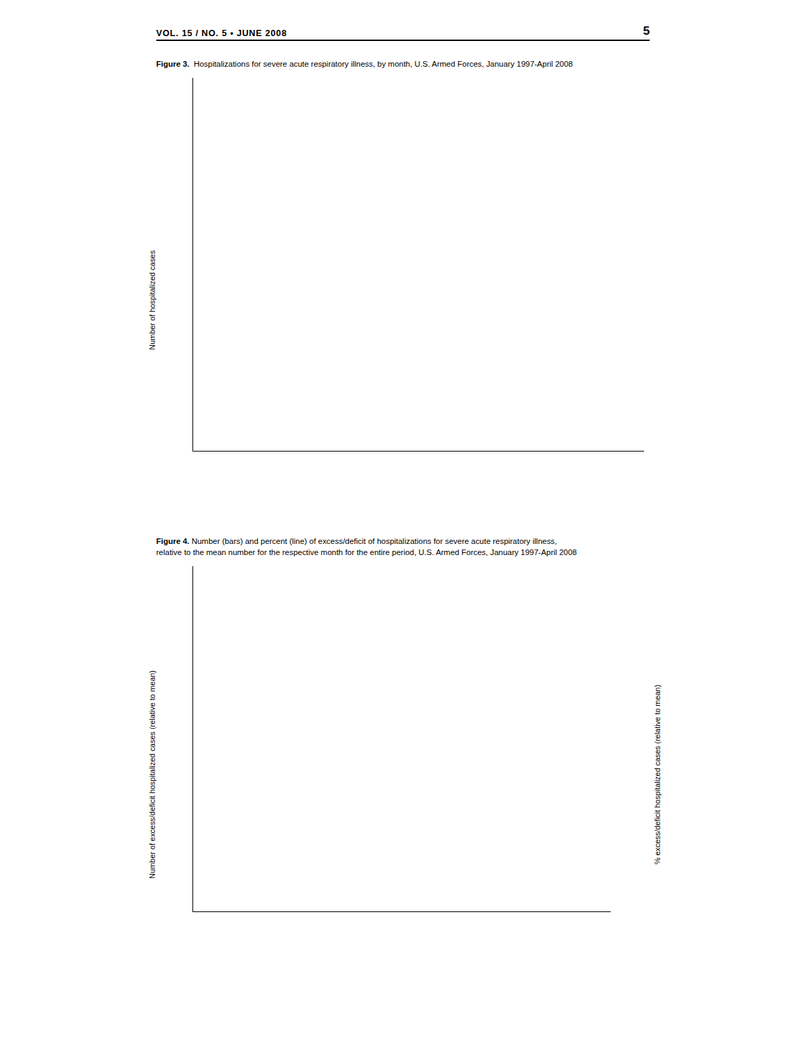VOL. 15 / NO. 5 • JUNE 2008
5
Figure 3. Hospitalizations for severe acute respiratory illness, by month, U.S. Armed Forces, January 1997-April 2008
Number of hospitalized cases
Figure 4. Number (bars) and percent (line) of excess/deficit of hospitalizations for severe acute respiratory illness,
relative to the mean number for the respective month for the entire period, U.S. Armed Forces, January 1997-April 2008
Number of excess/deficit hospitalized cases (relative to mean)
% excess/deficit hospitalized cases (relative to mean)